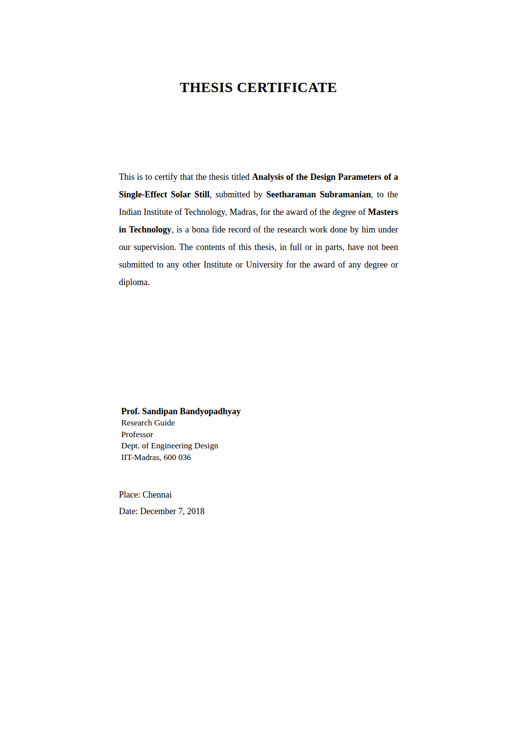THESIS CERTIFICATE
This is to certify that the thesis titled Analysis of the Design Parameters of a Single-Effect Solar Still, submitted by Seetharaman Subramanian, to the Indian Institute of Technology, Madras, for the award of the degree of Masters in Technology, is a bona fide record of the research work done by him under our supervision. The contents of this thesis, in full or in parts, have not been submitted to any other Institute or University for the award of any degree or diploma.
Prof. Sandipan Bandyopadhyay
Research Guide
Professor
Dept. of Engineering Design
IIT-Madras, 600 036
Place: Chennai
Date: December 7, 2018